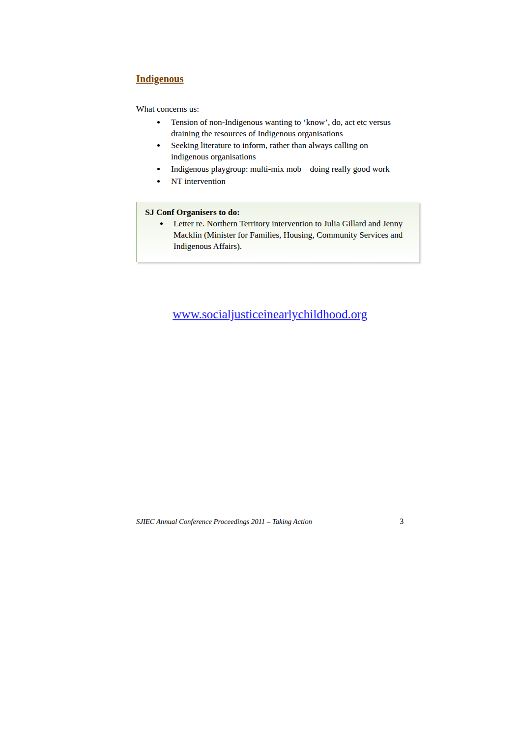Indigenous
What concerns us:
Tension of non-Indigenous wanting to ‘know’, do, act etc versus draining the resources of Indigenous organisations
Seeking literature to inform, rather than always calling on indigenous organisations
Indigenous playgroup: multi-mix mob – doing really good work
NT intervention
SJ Conf Organisers to do:
Letter re. Northern Territory intervention to Julia Gillard and Jenny Macklin (Minister for Families, Housing, Community Services and Indigenous Affairs).
www.socialjusticeinearlychildhood.org
SJIEC Annual Conference Proceedings 2011 – Taking Action 3